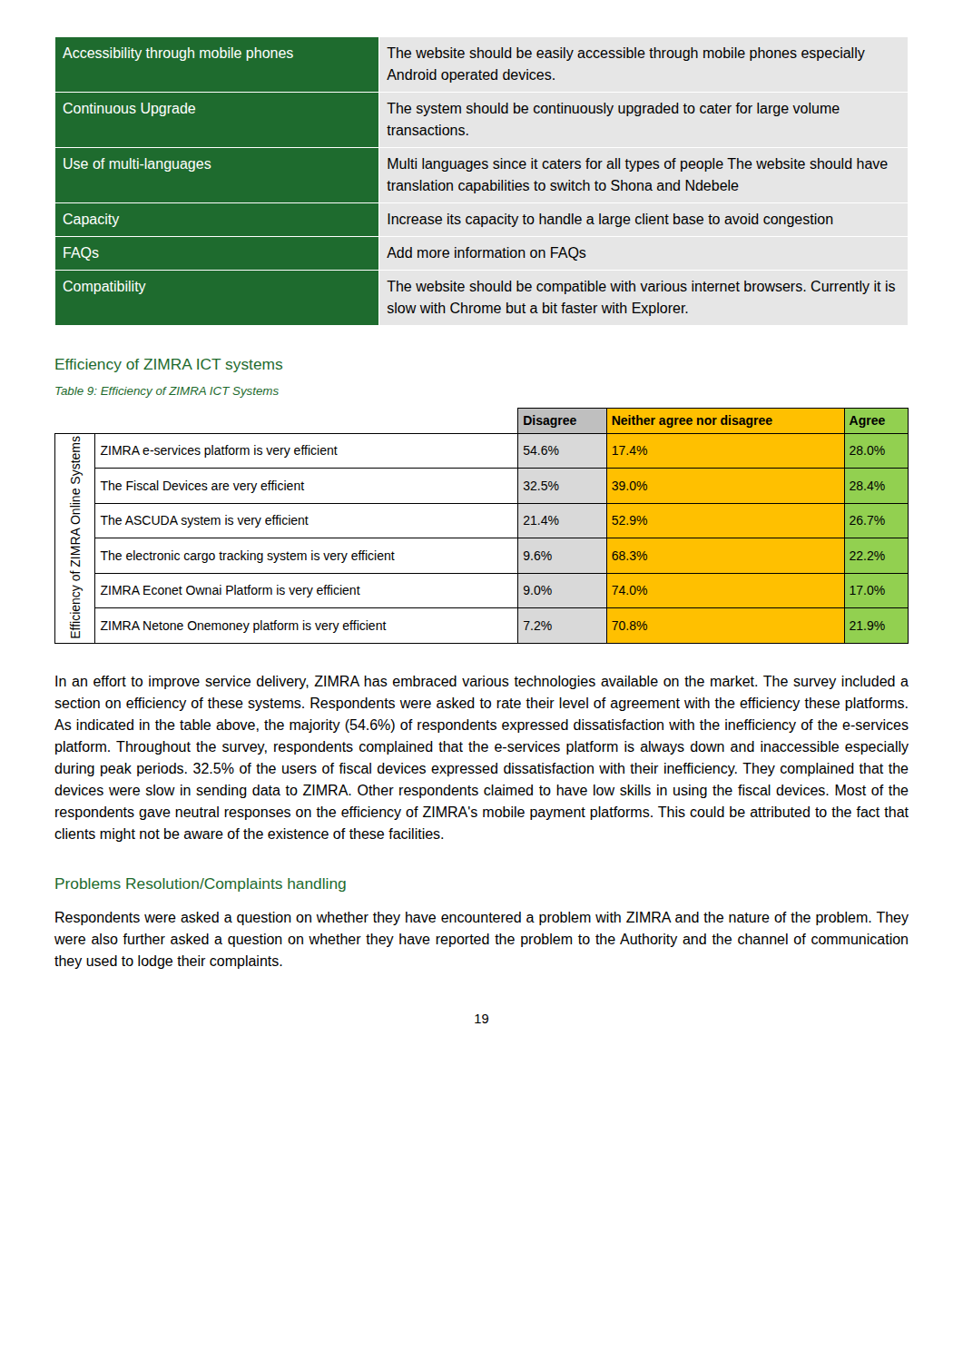| Accessibility through mobile phones | The website should be easily accessible through mobile phones especially Android operated devices. |
| Continuous Upgrade | The system should be continuously upgraded to cater for large volume transactions. |
| Use of multi-languages | Multi languages since it caters for all types of people The website should have translation capabilities to switch to Shona and Ndebele |
| Capacity | Increase its capacity to handle a large client base to avoid congestion |
| FAQs | Add more information on FAQs |
| Compatibility | The website should be compatible with various internet browsers. Currently it is slow with Chrome but a bit faster with Explorer. |
Efficiency of ZIMRA ICT systems
Table 9: Efficiency of ZIMRA ICT Systems
| | | Disagree | Neither agree nor disagree | Agree |
| --- | --- | --- | --- | --- |
| Efficiency of ZIMRA Online Systems | ZIMRA e-services platform is very efficient | 54.6% | 17.4% | 28.0% |
| The Fiscal Devices are very efficient | 32.5% | 39.0% | 28.4% |
| The ASCUDA system is very efficient | 21.4% | 52.9% | 26.7% |
| The electronic cargo tracking system is very efficient | 9.6% | 68.3% | 22.2% |
| ZIMRA Econet Ownai Platform is very efficient | 9.0% | 74.0% | 17.0% |
| ZIMRA Netone Onemoney platform is very efficient | 7.2% | 70.8% | 21.9% |
In an effort to improve service delivery, ZIMRA has embraced various technologies available on the market. The survey included a section on efficiency of these systems. Respondents were asked to rate their level of agreement with the efficiency these platforms. As indicated in the table above, the majority (54.6%) of respondents expressed dissatisfaction with the inefficiency of the e-services platform. Throughout the survey, respondents complained that the e-services platform is always down and inaccessible especially during peak periods. 32.5% of the users of fiscal devices expressed dissatisfaction with their inefficiency. They complained that the devices were slow in sending data to ZIMRA. Other respondents claimed to have low skills in using the fiscal devices. Most of the respondents gave neutral responses on the efficiency of ZIMRA's mobile payment platforms. This could be attributed to the fact that clients might not be aware of the existence of these facilities.
Problems Resolution/Complaints handling
Respondents were asked a question on whether they have encountered a problem with ZIMRA and the nature of the problem. They were also further asked a question on whether they have reported the problem to the Authority and the channel of communication they used to lodge their complaints.
19